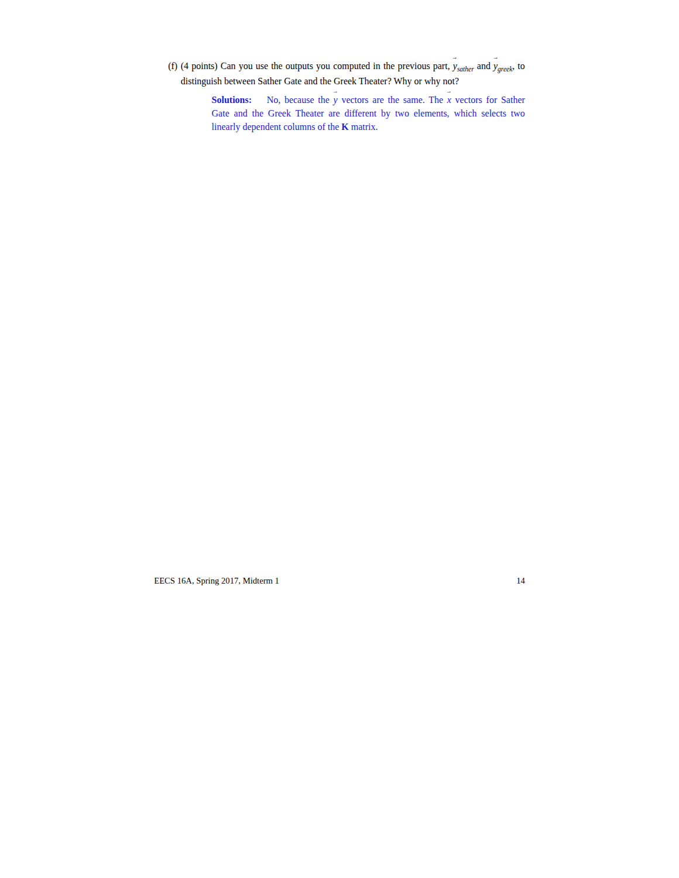(f)
(4 points) Can you use the outputs you computed in the previous part, ysather and ygreek, to distinguish between Sather Gate and the Greek Theater? Why or why not?
Solutions: No, because the y vectors are the same. The x vectors for Sather Gate and the Greek Theater are different by two elements, which selects two linearly dependent columns of the K matrix.
EECS 16A, Spring 2017, Midterm 1 14